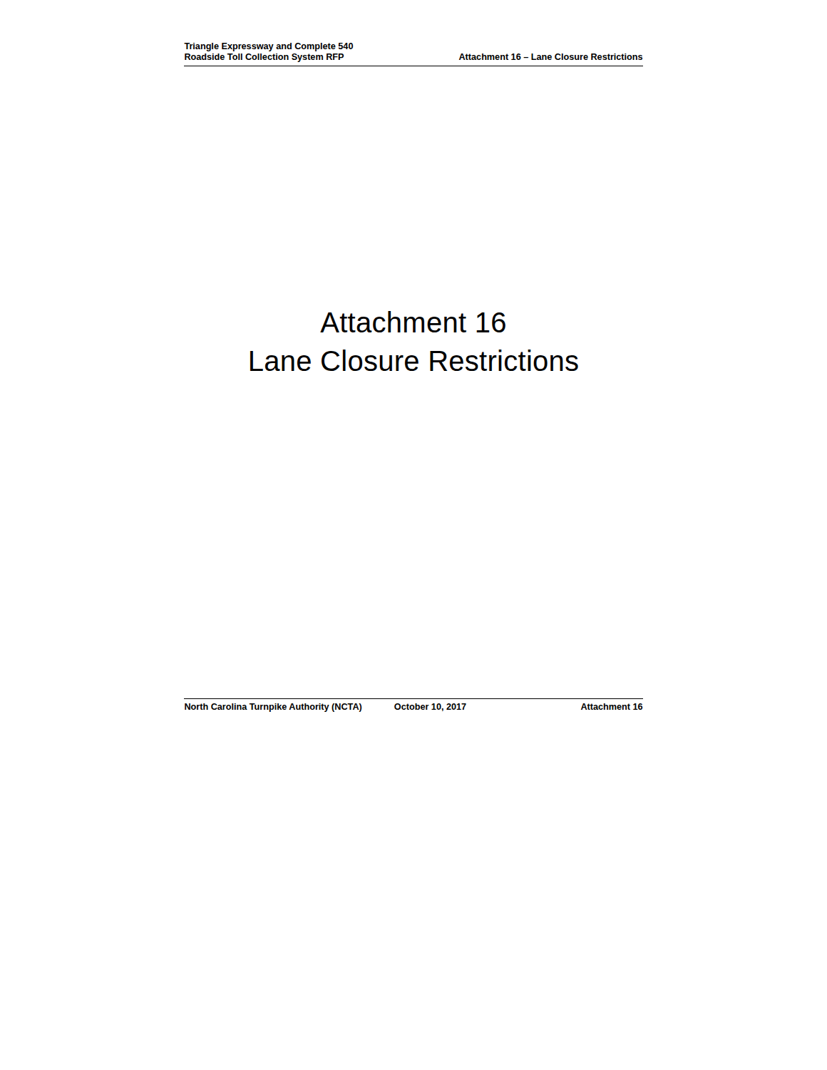Triangle Expressway and Complete 540
Roadside Toll Collection System RFP
Attachment 16 – Lane Closure Restrictions
Attachment 16
Lane Closure Restrictions
North Carolina Turnpike Authority (NCTA)
October 10, 2017
Attachment 16